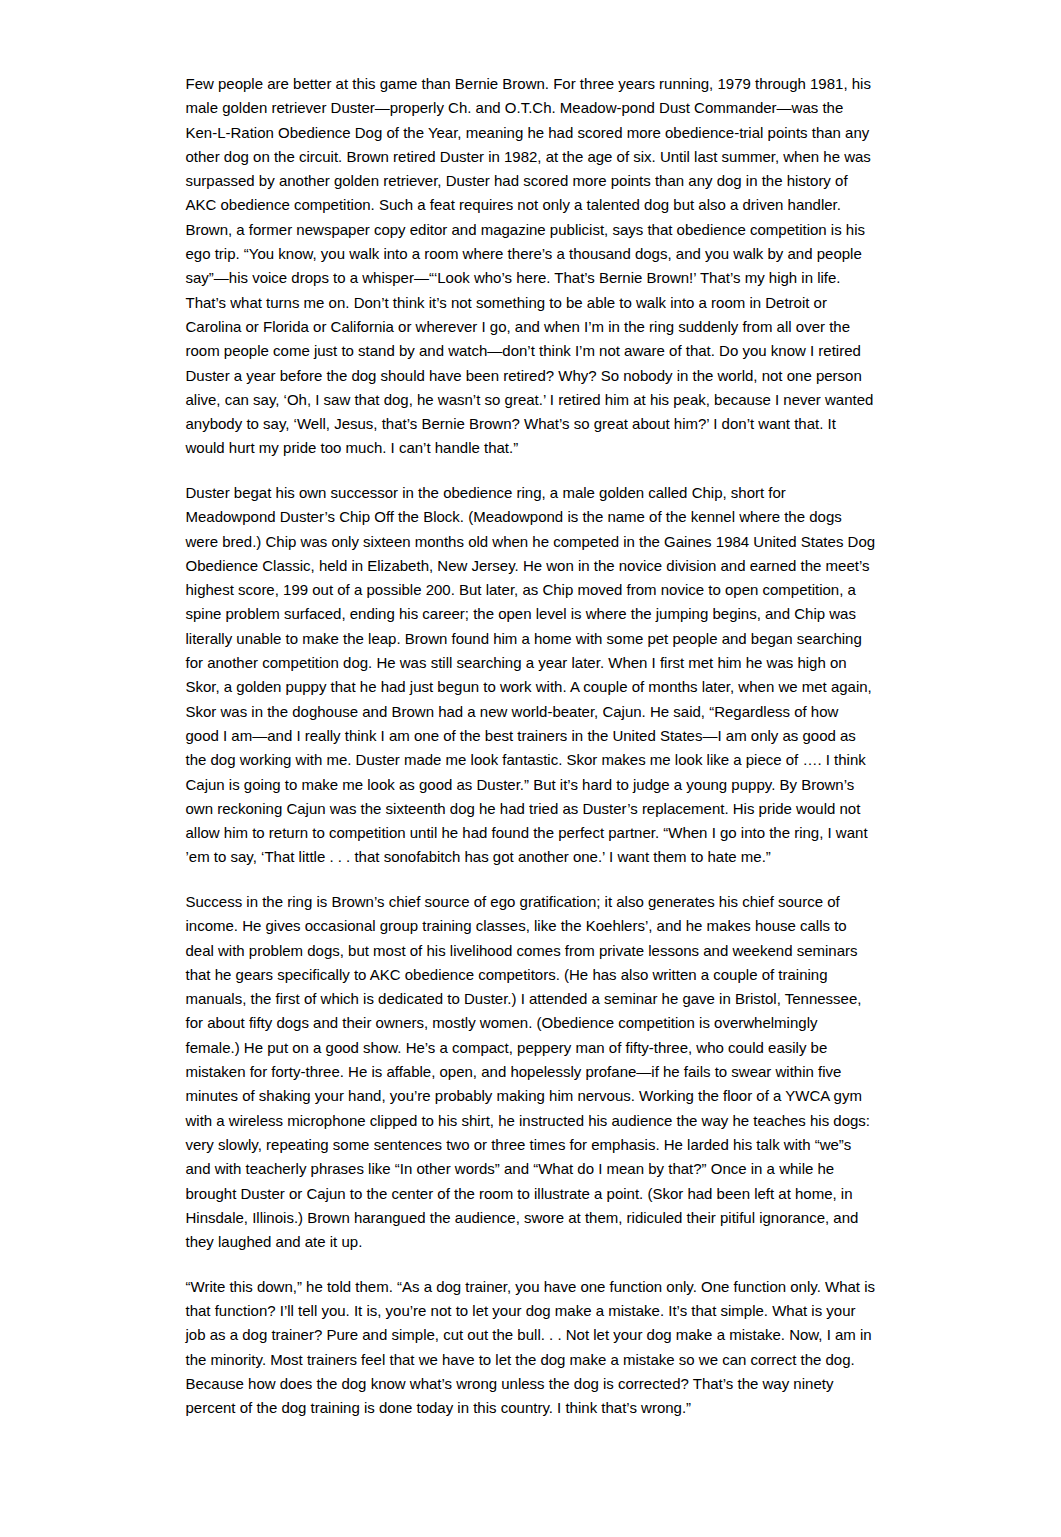Few people are better at this game than Bernie Brown. For three years running, 1979 through 1981, his male golden retriever Duster—properly Ch. and O.T.Ch. Meadow-pond Dust Commander—was the Ken-L-Ration Obedience Dog of the Year, meaning he had scored more obedience-trial points than any other dog on the circuit. Brown retired Duster in 1982, at the age of six. Until last summer, when he was surpassed by another golden retriever, Duster had scored more points than any dog in the history of AKC obedience competition. Such a feat requires not only a talented dog but also a driven handler. Brown, a former newspaper copy editor and magazine publicist, says that obedience competition is his ego trip. “You know, you walk into a room where there’s a thousand dogs, and you walk by and people say”—his voice drops to a whisper—“‘Look who’s here. That’s Bernie Brown!’ That’s my high in life. That’s what turns me on. Don’t think it’s not something to be able to walk into a room in Detroit or Carolina or Florida or California or wherever I go, and when I’m in the ring suddenly from all over the room people come just to stand by and watch—don’t think I’m not aware of that. Do you know I retired Duster a year before the dog should have been retired? Why? So nobody in the world, not one person alive, can say, ‘Oh, I saw that dog, he wasn’t so great.’ I retired him at his peak, because I never wanted anybody to say, ‘Well, Jesus, that’s Bernie Brown? What’s so great about him?’ I don’t want that. It would hurt my pride too much. I can’t handle that.”
Duster begat his own successor in the obedience ring, a male golden called Chip, short for Meadowpond Duster’s Chip Off the Block. (Meadowpond is the name of the kennel where the dogs were bred.) Chip was only sixteen months old when he competed in the Gaines 1984 United States Dog Obedience Classic, held in Elizabeth, New Jersey. He won in the novice division and earned the meet’s highest score, 199 out of a possible 200. But later, as Chip moved from novice to open competition, a spine problem surfaced, ending his career; the open level is where the jumping begins, and Chip was literally unable to make the leap. Brown found him a home with some pet people and began searching for another competition dog. He was still searching a year later. When I first met him he was high on Skor, a golden puppy that he had just begun to work with. A couple of months later, when we met again, Skor was in the doghouse and Brown had a new world-beater, Cajun. He said, “Regardless of how good I am—and I really think I am one of the best trainers in the United States—I am only as good as the dog working with me. Duster made me look fantastic. Skor makes me look like a piece of …. I think Cajun is going to make me look as good as Duster.” But it’s hard to judge a young puppy. By Brown’s own reckoning Cajun was the sixteenth dog he had tried as Duster’s replacement. His pride would not allow him to return to competition until he had found the perfect partner. “When I go into the ring, I want ’em to say, ‘That little . . . that sonofabitch has got another one.’ I want them to hate me.”
Success in the ring is Brown’s chief source of ego gratification; it also generates his chief source of income. He gives occasional group training classes, like the Koehlers’, and he makes house calls to deal with problem dogs, but most of his livelihood comes from private lessons and weekend seminars that he gears specifically to AKC obedience competitors. (He has also written a couple of training manuals, the first of which is dedicated to Duster.) I attended a seminar he gave in Bristol, Tennessee, for about fifty dogs and their owners, mostly women. (Obedience competition is overwhelmingly female.) He put on a good show. He’s a compact, peppery man of fifty-three, who could easily be mistaken for forty-three. He is affable, open, and hopelessly profane—if he fails to swear within five minutes of shaking your hand, you’re probably making him nervous. Working the floor of a YWCA gym with a wireless microphone clipped to his shirt, he instructed his audience the way he teaches his dogs: very slowly, repeating some sentences two or three times for emphasis. He larded his talk with “we”s and with teacherly phrases like “In other words” and “What do I mean by that?” Once in a while he brought Duster or Cajun to the center of the room to illustrate a point. (Skor had been left at home, in Hinsdale, Illinois.) Brown harangued the audience, swore at them, ridiculed their pitiful ignorance, and they laughed and ate it up.
“Write this down,” he told them. “As a dog trainer, you have one function only. One function only. What is that function? I’ll tell you. It is, you’re not to let your dog make a mistake. It’s that simple. What is your job as a dog trainer? Pure and simple, cut out the bull. . . Not let your dog make a mistake. Now, I am in the minority. Most trainers feel that we have to let the dog make a mistake so we can correct the dog. Because how does the dog know what’s wrong unless the dog is corrected? That’s the way ninety percent of the dog training is done today in this country. I think that’s wrong.”